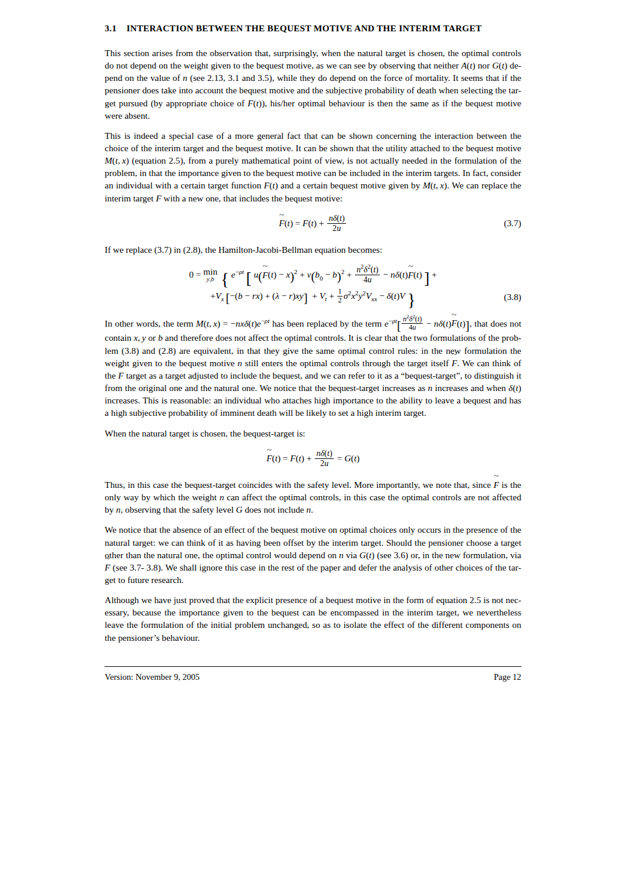3.1 Interaction between the bequest motive and the interim target
This section arises from the observation that, surprisingly, when the natural target is chosen, the optimal controls do not depend on the weight given to the bequest motive, as we can see by observing that neither A(t) nor G(t) depend on the value of n (see 2.13, 3.1 and 3.5), while they do depend on the force of mortality. It seems that if the pensioner does take into account the bequest motive and the subjective probability of death when selecting the target pursued (by appropriate choice of F(t)), his/her optimal behaviour is then the same as if the bequest motive were absent.
This is indeed a special case of a more general fact that can be shown concerning the interaction between the choice of the interim target and the bequest motive. It can be shown that the utility attached to the bequest motive M(t, x) (equation 2.5), from a purely mathematical point of view, is not actually needed in the formulation of the problem, in that the importance given to the bequest motive can be included in the interim targets. In fact, consider an individual with a certain target function F(t) and a certain bequest motive given by M(t, x). We can replace the interim target F with a new one, that includes the bequest motive:
~F(t) = F(t) + nδ(t) 2u (3.7)
If we replace (3.7) in (2.8), the Hamilton-Jacobi-Bellman equation becomes:
0 = min y,b { e−ρt [ u(~F(t) − x)2 + v(b0 − b)2 + n2δ2(t) 4u − nδ(t)~F(t) ] +
+Vx [−(b − rx) + (λ − r)xy] + Vt + 12 σ2x2y2Vxx − δ(t)V }
(3.8)
In other words, the term M(t, x) = −nxδ(t)e−ρt has been replaced by the term e−ρt[n2δ2(t) 4u − nδ(t)~F(t)], that does not contain x, y or b and therefore does not affect the optimal controls. It is clear that the two formulations of the problem (3.8) and (2.8) are equivalent, in that they give the same optimal control rules: in the new formulation the weight given to the bequest motive n still enters the optimal controls through the target itself ~F. We can think of the ~F target as a target adjusted to include the bequest, and we can refer to it as a “bequest-target”, to distinguish it from the original one and the natural one. We notice that the bequest-target increases as n increases and when δ(t) increases. This is reasonable: an individual who attaches high importance to the ability to leave a bequest and has a high subjective probability of imminent death will be likely to set a high interim target.
When the natural target is chosen, the bequest-target is:
~F(t) = F(t) + nδ(t) 2u = G(t)
Thus, in this case the bequest-target coincides with the safety level. More importantly, we note that, since ~F is the only way by which the weight n can affect the optimal controls, in this case the optimal controls are not affected by n, observing that the safety level G does not include n.
We notice that the absence of an effect of the bequest motive on optimal choices only occurs in the presence of the natural target: we can think of it as having been offset by the interim target. Should the pensioner choose a target other than the natural one, the optimal control would depend on n via G(t) (see 3.6) or, in the new formulation, via ~F (see 3.7- 3.8). We shall ignore this case in the rest of the paper and defer the analysis of other choices of the target to future research.
Although we have just proved that the explicit presence of a bequest motive in the form of equation 2.5 is not necessary, because the importance given to the bequest can be encompassed in the interim target, we nevertheless leave the formulation of the initial problem unchanged, so as to isolate the effect of the different components on the pensioner’s behaviour.
Version: November 9, 2005 Page 12